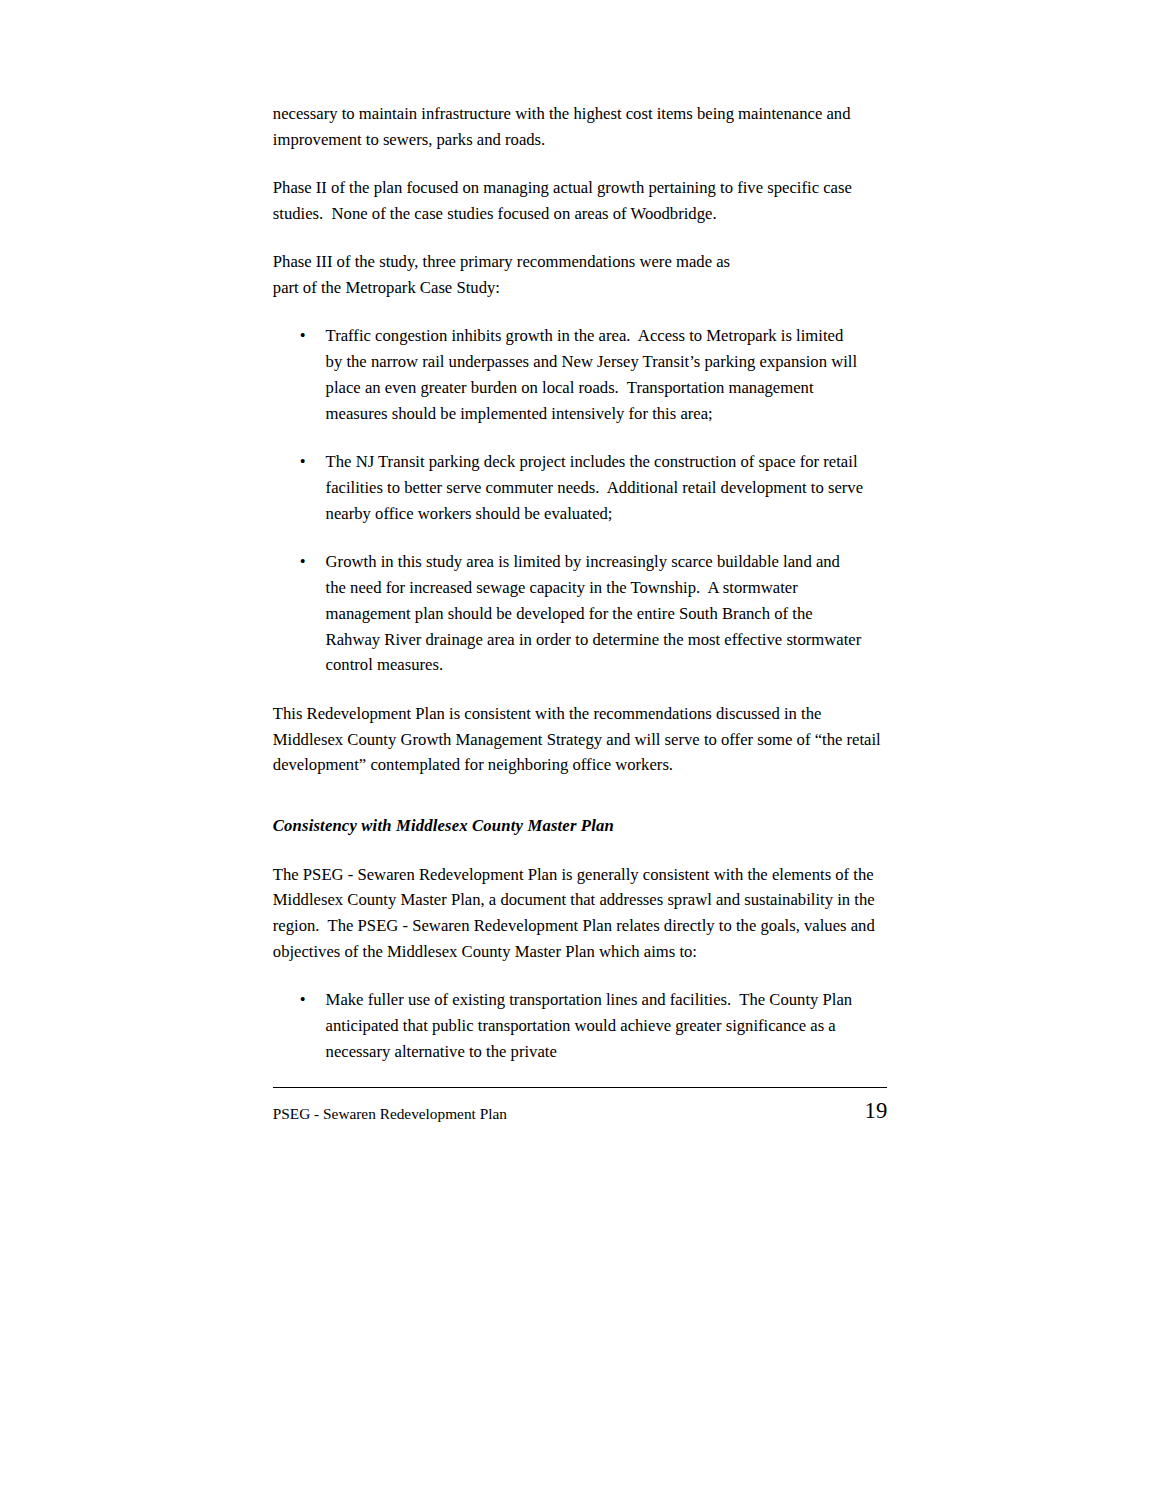necessary to maintain infrastructure with the highest cost items being maintenance and improvement to sewers, parks and roads.
Phase II of the plan focused on managing actual growth pertaining to five specific case studies. None of the case studies focused on areas of Woodbridge.
Phase III of the study, three primary recommendations were made as
part of the Metropark Case Study:
Traffic congestion inhibits growth in the area. Access to Metropark is limited by the narrow rail underpasses and New Jersey Transit’s parking expansion will place an even greater burden on local roads. Transportation management measures should be implemented intensively for this area;
The NJ Transit parking deck project includes the construction of space for retail facilities to better serve commuter needs. Additional retail development to serve nearby office workers should be evaluated;
Growth in this study area is limited by increasingly scarce buildable land and the need for increased sewage capacity in the Township. A stormwater management plan should be developed for the entire South Branch of the Rahway River drainage area in order to determine the most effective stormwater control measures.
This Redevelopment Plan is consistent with the recommendations discussed in the Middlesex County Growth Management Strategy and will serve to offer some of “the retail development” contemplated for neighboring office workers.
Consistency with Middlesex County Master Plan
The PSEG - Sewaren Redevelopment Plan is generally consistent with the elements of the Middlesex County Master Plan, a document that addresses sprawl and sustainability in the region. The PSEG - Sewaren Redevelopment Plan relates directly to the goals, values and objectives of the Middlesex County Master Plan which aims to:
Make fuller use of existing transportation lines and facilities. The County Plan anticipated that public transportation would achieve greater significance as a necessary alternative to the private
PSEG - Sewaren Redevelopment Plan 19